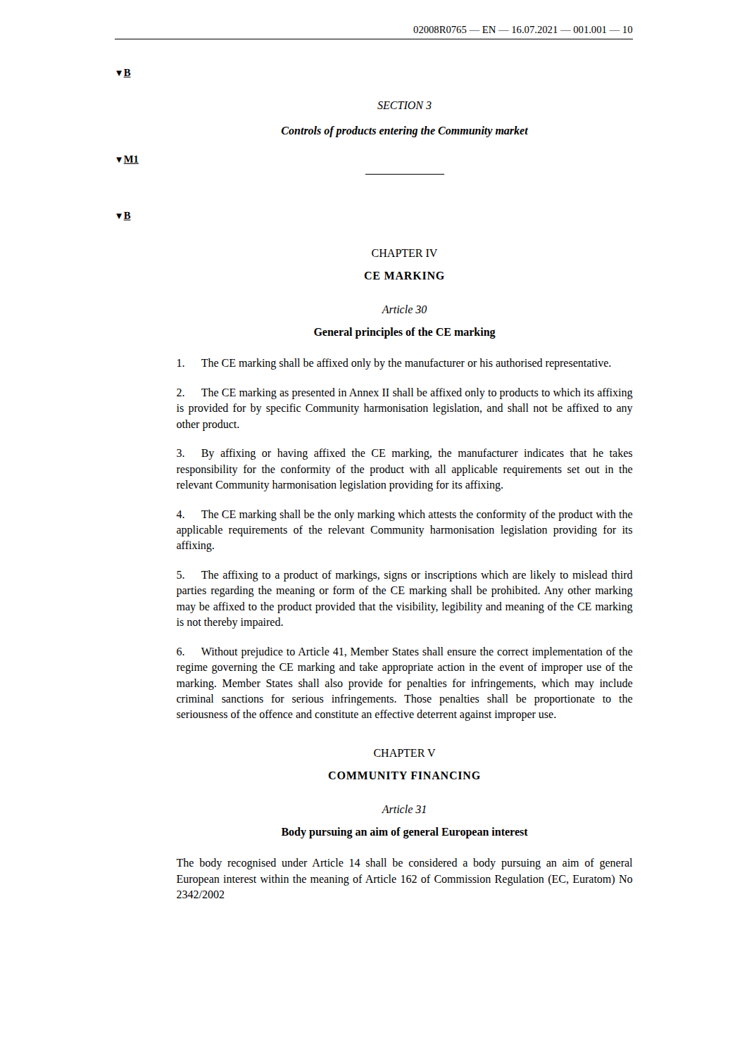02008R0765 — EN — 16.07.2021 — 001.001 — 10
▼B
SECTION 3
Controls of products entering the Community market
▼M1
▼B
CHAPTER IV
CE MARKING
Article 30
General principles of the CE marking
1. The CE marking shall be affixed only by the manufacturer or his authorised representative.
2. The CE marking as presented in Annex II shall be affixed only to products to which its affixing is provided for by specific Community harmonisation legislation, and shall not be affixed to any other product.
3. By affixing or having affixed the CE marking, the manufacturer indicates that he takes responsibility for the conformity of the product with all applicable requirements set out in the relevant Community harmonisation legislation providing for its affixing.
4. The CE marking shall be the only marking which attests the conformity of the product with the applicable requirements of the relevant Community harmonisation legislation providing for its affixing.
5. The affixing to a product of markings, signs or inscriptions which are likely to mislead third parties regarding the meaning or form of the CE marking shall be prohibited. Any other marking may be affixed to the product provided that the visibility, legibility and meaning of the CE marking is not thereby impaired.
6. Without prejudice to Article 41, Member States shall ensure the correct implementation of the regime governing the CE marking and take appropriate action in the event of improper use of the marking. Member States shall also provide for penalties for infringements, which may include criminal sanctions for serious infringements. Those penalties shall be proportionate to the seriousness of the offence and constitute an effective deterrent against improper use.
CHAPTER V
COMMUNITY FINANCING
Article 31
Body pursuing an aim of general European interest
The body recognised under Article 14 shall be considered a body pursuing an aim of general European interest within the meaning of Article 162 of Commission Regulation (EC, Euratom) No 2342/2002